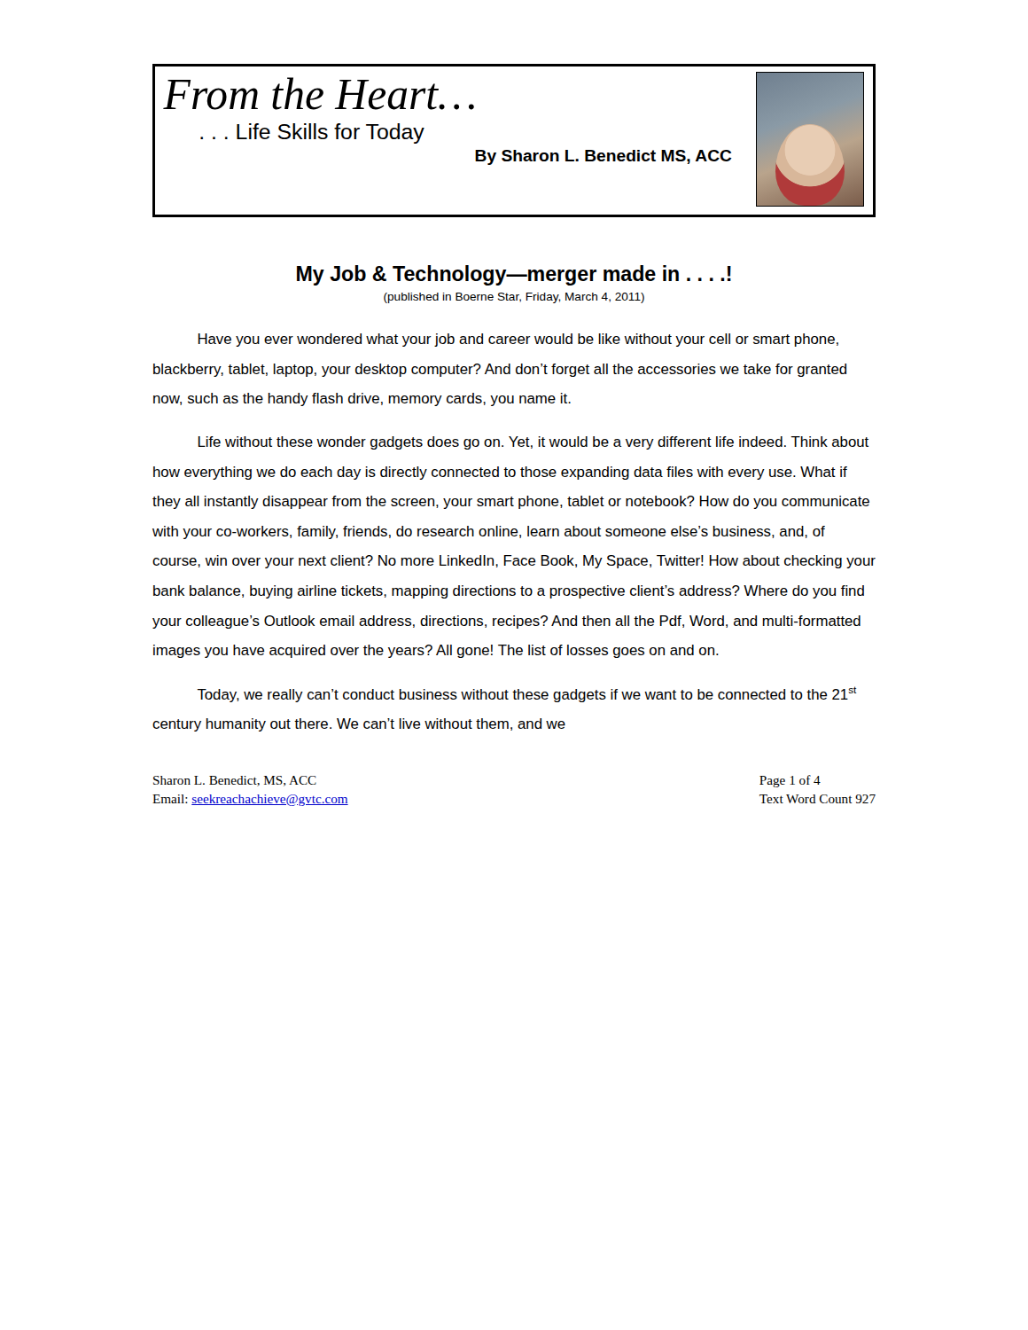From the Heart…
. . . Life Skills for Today
By Sharon L. Benedict MS, ACC
My Job & Technology—merger made in . . . .!
(published in Boerne Star, Friday, March 4, 2011)
Have you ever wondered what your job and career would be like without your cell or smart phone, blackberry, tablet, laptop, your desktop computer? And don’t forget all the accessories we take for granted now, such as the handy flash drive, memory cards, you name it.
Life without these wonder gadgets does go on. Yet, it would be a very different life indeed. Think about how everything we do each day is directly connected to those expanding data files with every use. What if they all instantly disappear from the screen, your smart phone, tablet or notebook? How do you communicate with your co-workers, family, friends, do research online, learn about someone else’s business, and, of course, win over your next client? No more LinkedIn, Face Book, My Space, Twitter! How about checking your bank balance, buying airline tickets, mapping directions to a prospective client’s address? Where do you find your colleague’s Outlook email address, directions, recipes? And then all the Pdf, Word, and multi-formatted images you have acquired over the years? All gone! The list of losses goes on and on.
Today, we really can’t conduct business without these gadgets if we want to be connected to the 21st century humanity out there. We can’t live without them, and we
Sharon L. Benedict, MS, ACC
Email: seekreachachieve@gvtc.com
Page 1 of 4
Text Word Count 927